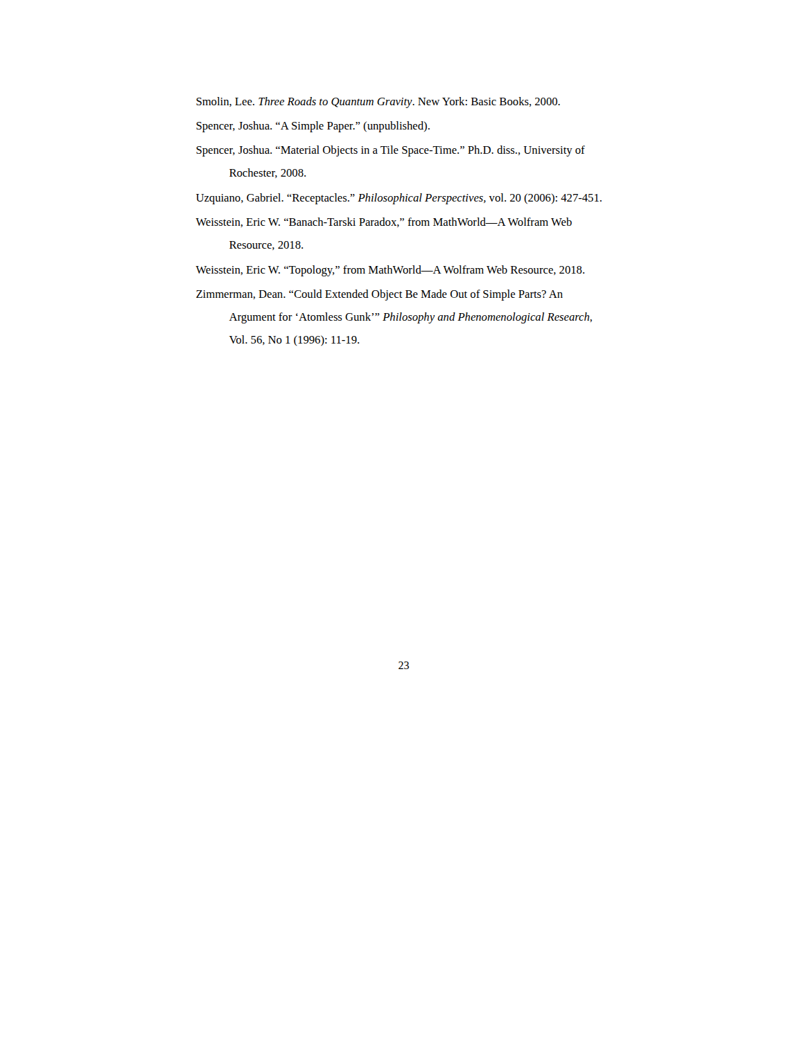Smolin, Lee. Three Roads to Quantum Gravity. New York: Basic Books, 2000.
Spencer, Joshua. “A Simple Paper.” (unpublished).
Spencer, Joshua. “Material Objects in a Tile Space-Time.” Ph.D. diss., University of Rochester, 2008.
Uzquiano, Gabriel. “Receptacles.” Philosophical Perspectives, vol. 20 (2006): 427-451.
Weisstein, Eric W. “Banach-Tarski Paradox,” from MathWorld—A Wolfram Web Resource, 2018.
Weisstein, Eric W. “Topology,” from MathWorld—A Wolfram Web Resource, 2018.
Zimmerman, Dean. “Could Extended Object Be Made Out of Simple Parts? An Argument for ‘Atomless Gunk’” Philosophy and Phenomenological Research, Vol. 56, No 1 (1996): 11-19.
23